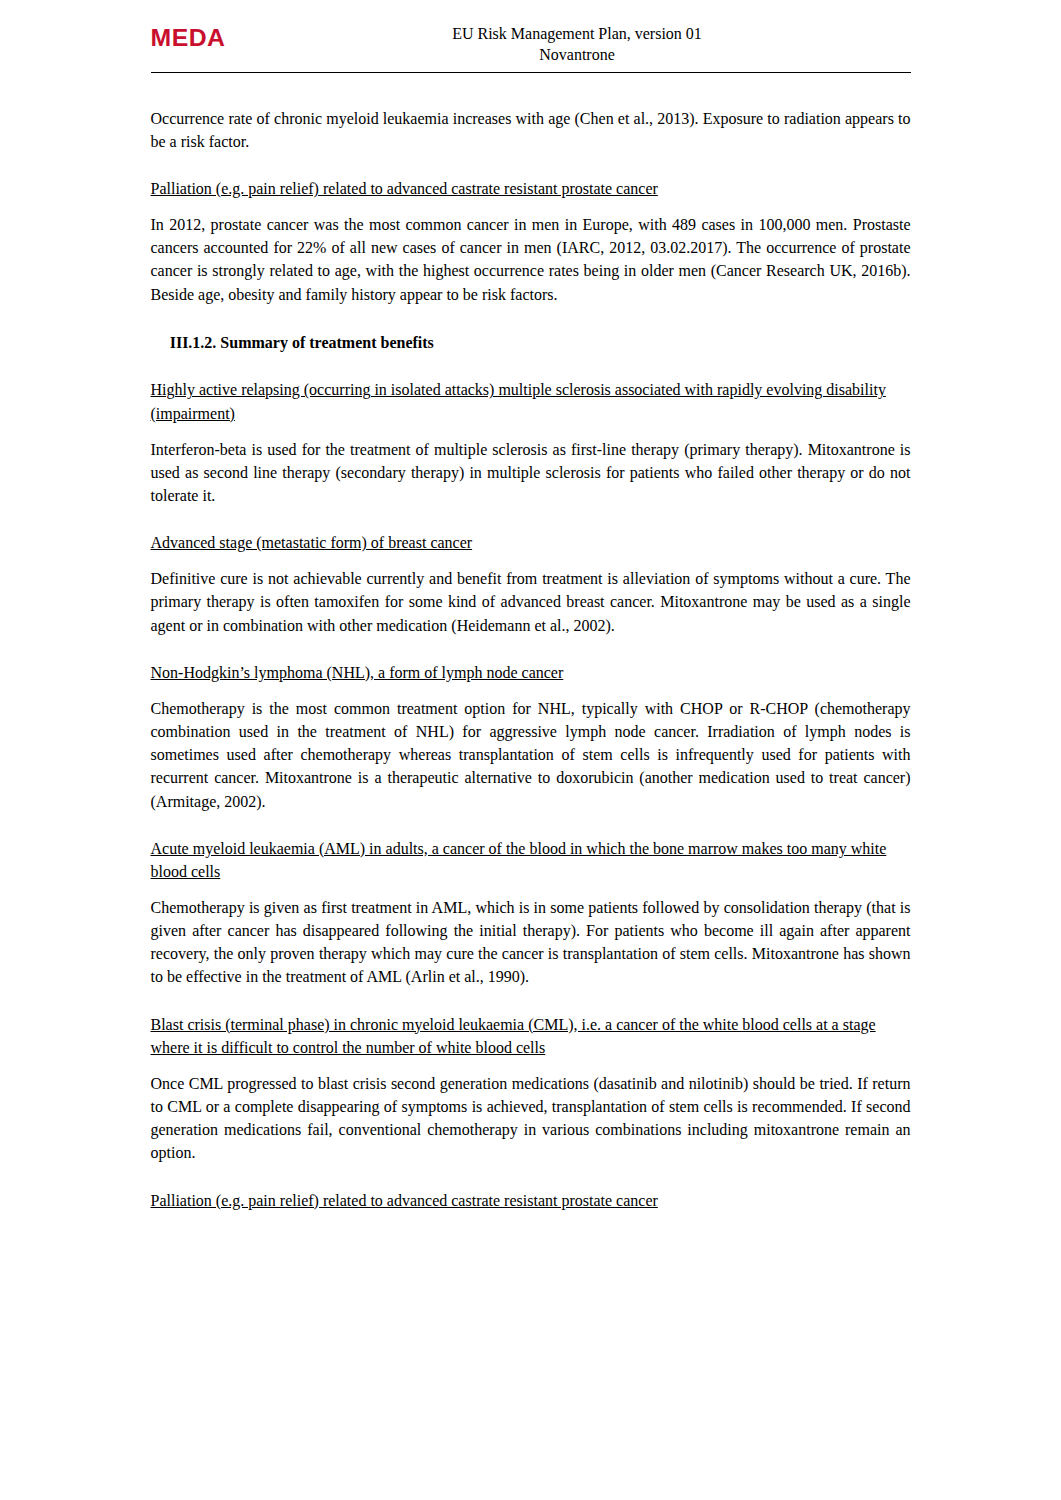MEDA
EU Risk Management Plan, version 01
Novantrone
Occurrence rate of chronic myeloid leukaemia increases with age (Chen et al., 2013). Exposure to radiation appears to be a risk factor.
Palliation (e.g. pain relief) related to advanced castrate resistant prostate cancer
In 2012, prostate cancer was the most common cancer in men in Europe, with 489 cases in 100,000 men. Prostaste cancers accounted for 22% of all new cases of cancer in men (IARC, 2012, 03.02.2017). The occurrence of prostate cancer is strongly related to age, with the highest occurrence rates being in older men (Cancer Research UK, 2016b). Beside age, obesity and family history appear to be risk factors.
III.1.2. Summary of treatment benefits
Highly active relapsing (occurring in isolated attacks) multiple sclerosis associated with rapidly evolving disability (impairment)
Interferon-beta is used for the treatment of multiple sclerosis as first-line therapy (primary therapy). Mitoxantrone is used as second line therapy (secondary therapy) in multiple sclerosis for patients who failed other therapy or do not tolerate it.
Advanced stage (metastatic form) of breast cancer
Definitive cure is not achievable currently and benefit from treatment is alleviation of symptoms without a cure. The primary therapy is often tamoxifen for some kind of advanced breast cancer. Mitoxantrone may be used as a single agent or in combination with other medication (Heidemann et al., 2002).
Non-Hodgkin’s lymphoma (NHL), a form of lymph node cancer
Chemotherapy is the most common treatment option for NHL, typically with CHOP or R-CHOP (chemotherapy combination used in the treatment of NHL) for aggressive lymph node cancer. Irradiation of lymph nodes is sometimes used after chemotherapy whereas transplantation of stem cells is infrequently used for patients with recurrent cancer. Mitoxantrone is a therapeutic alternative to doxorubicin (another medication used to treat cancer) (Armitage, 2002).
Acute myeloid leukaemia (AML) in adults, a cancer of the blood in which the bone marrow makes too many white blood cells
Chemotherapy is given as first treatment in AML, which is in some patients followed by consolidation therapy (that is given after cancer has disappeared following the initial therapy). For patients who become ill again after apparent recovery, the only proven therapy which may cure the cancer is transplantation of stem cells. Mitoxantrone has shown to be effective in the treatment of AML (Arlin et al., 1990).
Blast crisis (terminal phase) in chronic myeloid leukaemia (CML), i.e. a cancer of the white blood cells at a stage where it is difficult to control the number of white blood cells
Once CML progressed to blast crisis second generation medications (dasatinib and nilotinib) should be tried. If return to CML or a complete disappearing of symptoms is achieved, transplantation of stem cells is recommended. If second generation medications fail, conventional chemotherapy in various combinations including mitoxantrone remain an option.
Palliation (e.g. pain relief) related to advanced castrate resistant prostate cancer